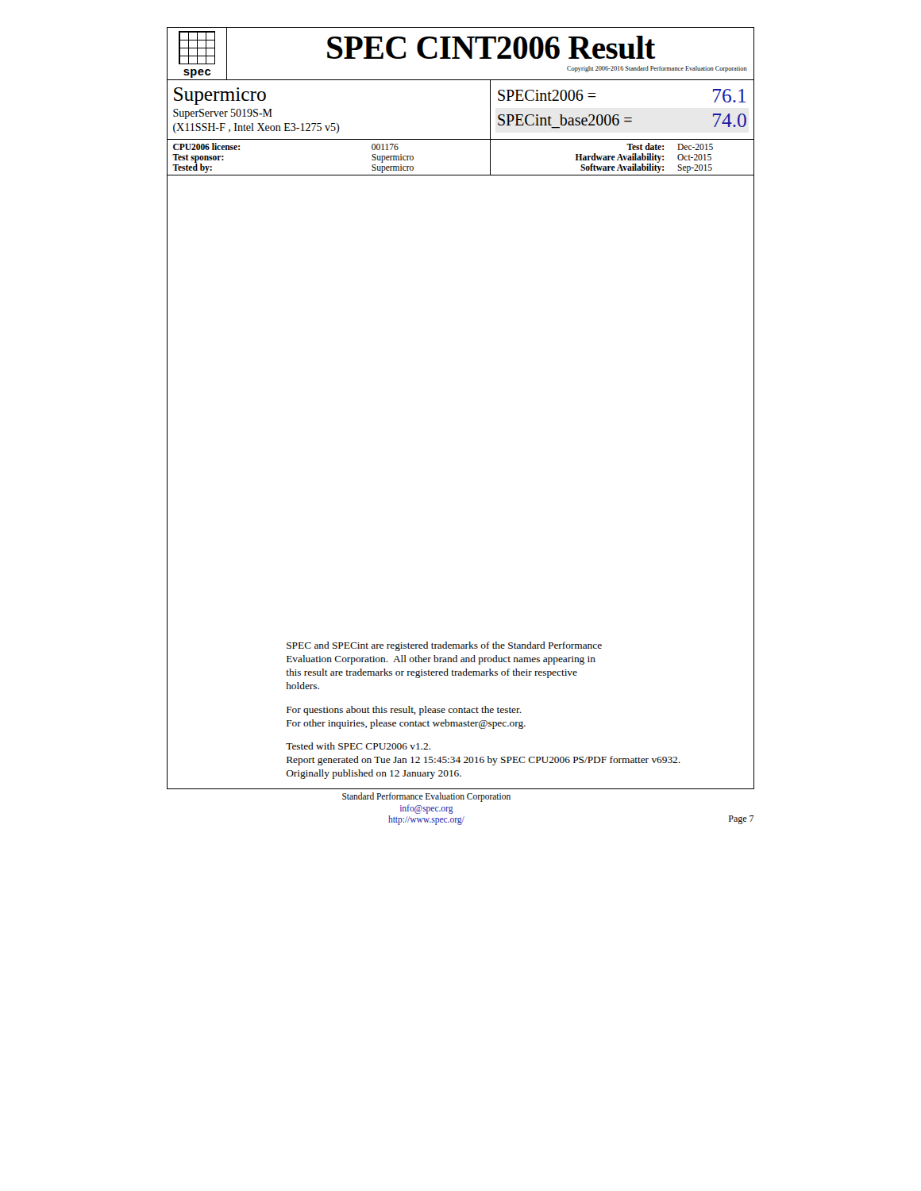spec
SPEC CINT2006 Result
Copyright 2006-2016 Standard Performance Evaluation Corporation
Supermicro
SuperServer 5019S-M
(X11SSH-F , Intel Xeon E3-1275 v5)
| SPECint2006 = | 76.1 |
| SPECint_base2006 = | 74.0 |
| CPU2006 license: | 001176 |
| Test sponsor: | Supermicro |
| Tested by: | Supermicro |
| Test date: | Dec-2015 |
| Hardware Availability: | Oct-2015 |
| Software Availability: | Sep-2015 |
SPEC and SPECint are registered trademarks of the Standard Performance
Evaluation Corporation. All other brand and product names appearing in
this result are trademarks or registered trademarks of their respective
holders.
For questions about this result, please contact the tester.
For other inquiries, please contact webmaster@spec.org.
Tested with SPEC CPU2006 v1.2.
Report generated on Tue Jan 12 15:45:34 2016 by SPEC CPU2006 PS/PDF formatter v6932.
Originally published on 12 January 2016.
Standard Performance Evaluation Corporation
info@spec.org
http://www.spec.org/
Page 7